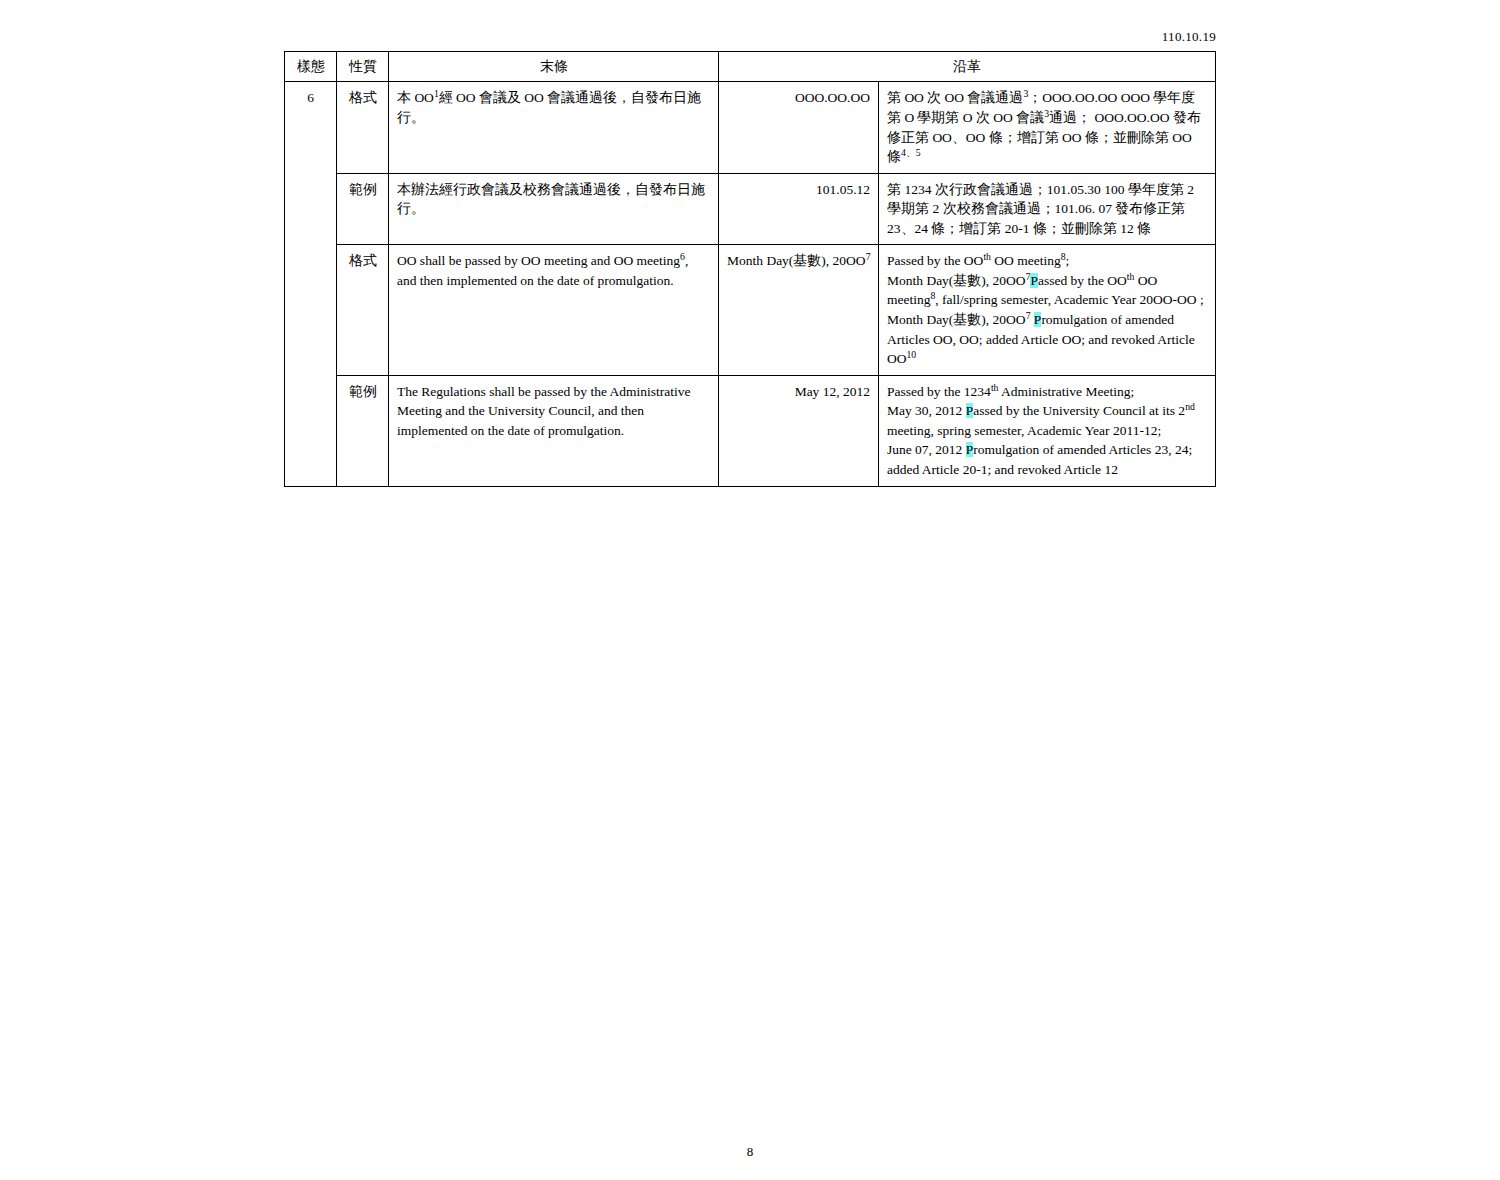110.10.19
| 樣態 | 性質 | 末條 | 沿革 |
| --- | --- | --- | --- |
| 6 | 格式 | 本 OO 1 經 OO 會議及 OO 會議通過後，自發布日施行。 | OOO.OO.OO | 第 OO 次 OO 會議通過 3 ；OOO.OO.OO OOO 學年度第 O 學期第 O 次 OO 會議 3 通過； OOO.OO.OO 發布修正第 OO、OO 條；增訂第 OO 條；並刪除第 OO 條 4、5 |
| 範例 | 本辦法經行政會議及校務會議通過後，自發布日施行。 | 101.05.12 | 第 1234 次行政會議通過；101.05.30 100 學年度第 2 學期第 2 次校務會議通過；101.06. 07 發布修正第 23、24 條；增訂第 20-1 條；並刪除第 12 條 |
| 格式 | OO shall be passed by OO meeting and OO meeting 6 , and then implemented on the date of promulgation. | Month Day(基數), 20OO 7 | Passed by the OO th OO meeting 8 ; Month Day(基數), 20OO 7 P assed by the OO th OO meeting 8 , fall/spring semester, Academic Year 20OO-OO ; Month Day(基數), 20OO 7 P romulgation of amended Articles OO, OO; added Article OO; and revoked Article OO 10 |
| 範例 | The Regulations shall be passed by the Administrative Meeting and the University Council, and then implemented on the date of promulgation. | May 12, 2012 | Passed by the 1234 th Administrative Meeting; May 30, 2012 P assed by the University Council at its 2 nd meeting, spring semester, Academic Year 2011-12; June 07, 2012 P romulgation of amended Articles 23, 24; added Article 20-1; and revoked Article 12 |
8